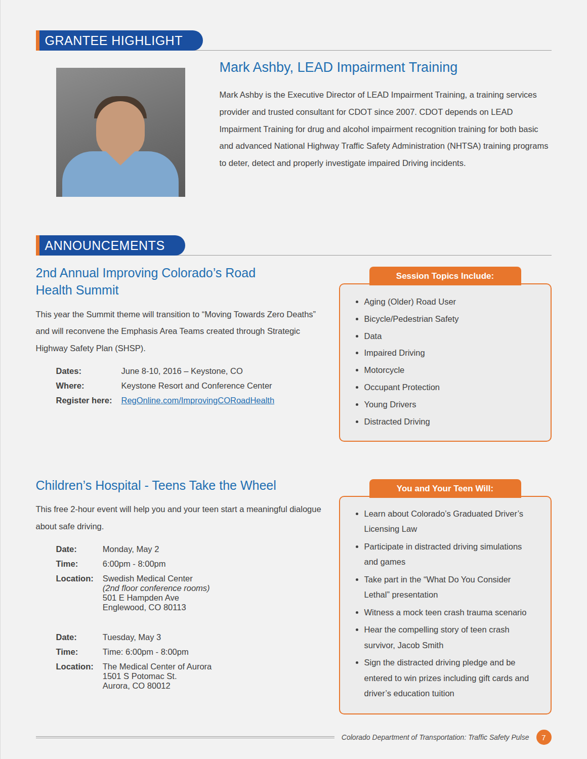GRANTEE HIGHLIGHT
Mark Ashby, LEAD Impairment Training
Mark Ashby is the Executive Director of LEAD Impairment Training, a training services provider and trusted consultant for CDOT since 2007. CDOT depends on LEAD Impairment Training for drug and alcohol impairment recognition training for both basic and advanced National Highway Traffic Safety Administration (NHTSA) training programs to deter, detect and properly investigate impaired Driving incidents.
ANNOUNCEMENTS
2nd Annual Improving Colorado’s Road
Health Summit
This year the Summit theme will transition to “Moving Towards Zero Deaths” and will reconvene the Emphasis Area Teams created through Strategic Highway Safety Plan (SHSP).
Dates:
June 8-10, 2016 – Keystone, CO
Where:
Keystone Resort and Conference Center
Register here:
RegOnline.com/ImprovingCORoadHealth
Session Topics Include:
Aging (Older) Road User
Bicycle/Pedestrian Safety
Data
Impaired Driving
Motorcycle
Occupant Protection
Young Drivers
Distracted Driving
Children’s Hospital - Teens Take the Wheel
This free 2-hour event will help you and your teen start a meaningful dialogue about safe driving.
Date:
Monday, May 2
Time:
6:00pm - 8:00pm
Location:
Swedish Medical Center
(2nd floor conference rooms)
501 E Hampden Ave
Englewood, CO 80113
Date:
Tuesday, May 3
Time:
Time: 6:00pm - 8:00pm
Location:
The Medical Center of Aurora
1501 S Potomac St.
Aurora, CO 80012
You and Your Teen Will:
Learn about Colorado’s Graduated Driver’s Licensing Law
Participate in distracted driving simulations and games
Take part in the “What Do You Consider Lethal” presentation
Witness a mock teen crash trauma scenario
Hear the compelling story of teen crash survivor, Jacob Smith
Sign the distracted driving pledge and be entered to win prizes including gift cards and driver’s education tuition
Colorado Department of Transportation: Traffic Safety Pulse
7